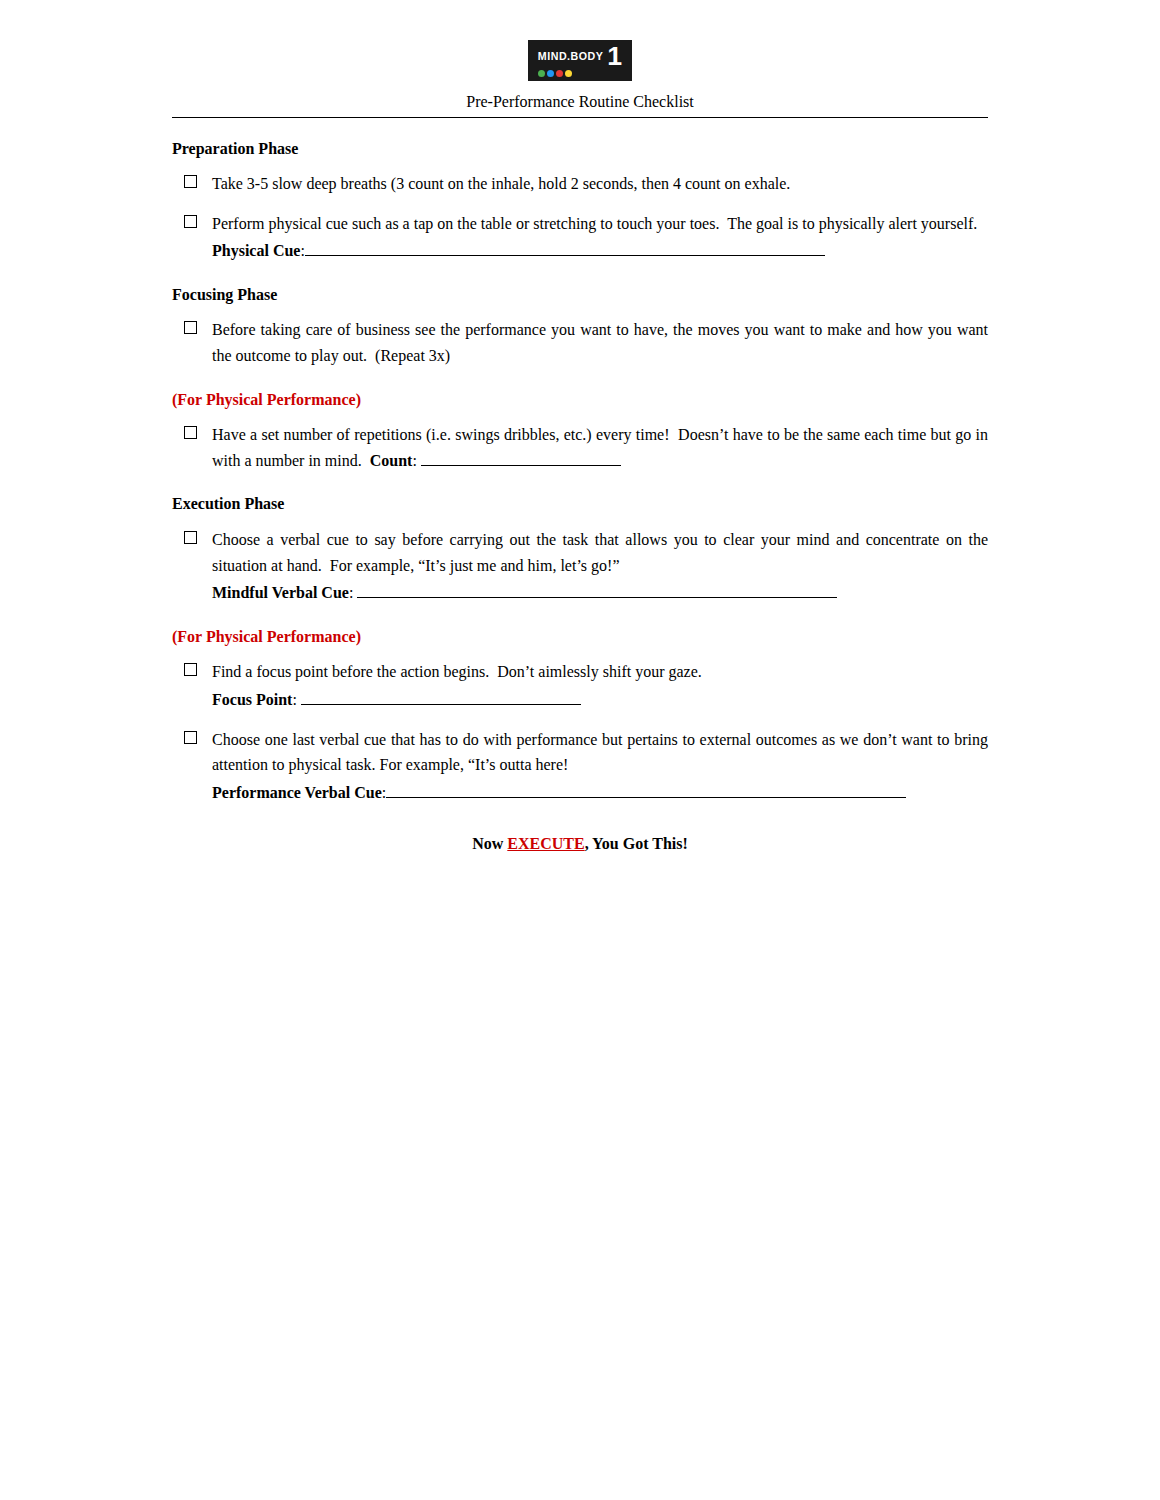MIND.BODY 1
Pre-Performance Routine Checklist
Preparation Phase
Take 3-5 slow deep breaths (3 count on the inhale, hold 2 seconds, then 4 count on exhale.
Perform physical cue such as a tap on the table or stretching to touch your toes. The goal is to physically alert yourself. Physical Cue:
Focusing Phase
Before taking care of business see the performance you want to have, the moves you want to make and how you want the outcome to play out. (Repeat 3x)
(For Physical Performance)
Have a set number of repetitions (i.e. swings dribbles, etc.) every time! Doesn’t have to be the same each time but go in with a number in mind. Count:
Execution Phase
Choose a verbal cue to say before carrying out the task that allows you to clear your mind and concentrate on the situation at hand. For example, “It’s just me and him, let’s go!” Mindful Verbal Cue:
(For Physical Performance)
Find a focus point before the action begins. Don’t aimlessly shift your gaze. Focus Point:
Choose one last verbal cue that has to do with performance but pertains to external outcomes as we don’t want to bring attention to physical task. For example, “It’s outta here! Performance Verbal Cue:
Now EXECUTE, You Got This!